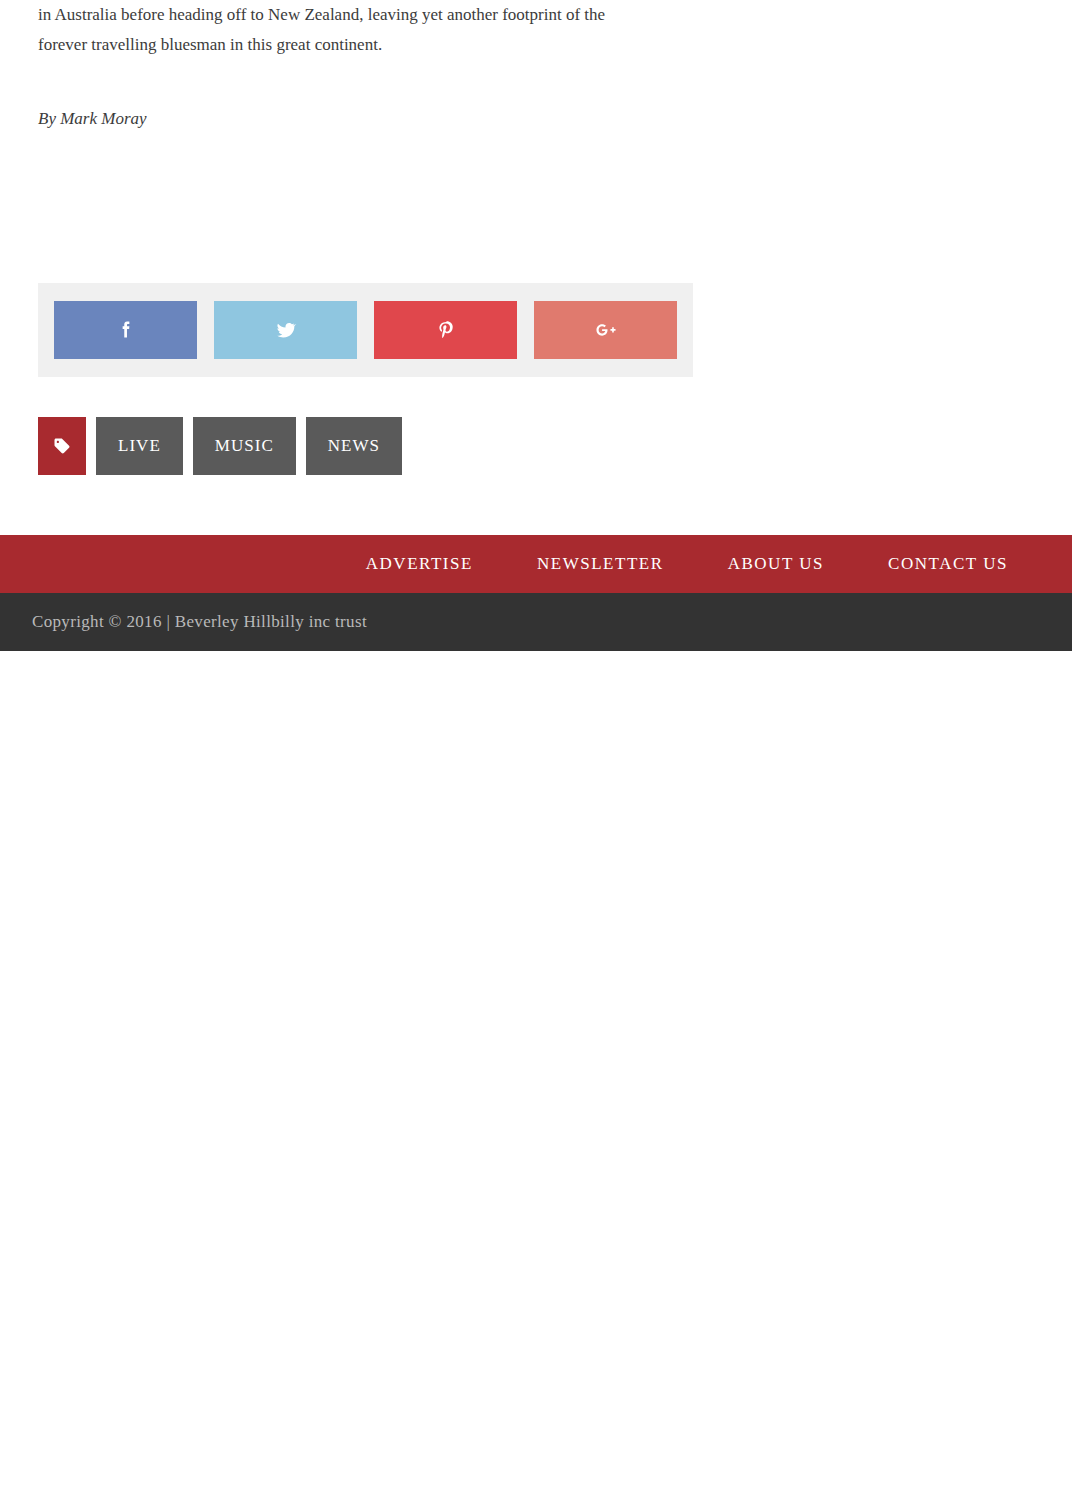in Australia before heading off to New Zealand, leaving yet another footprint of the forever travelling bluesman in this great continent.
By Mark Moray
LIVE MUSIC NEWS
ADVERTISE NEWSLETTER ABOUT US CONTACT US
Copyright © 2016 | Beverley Hillbilly inc trust